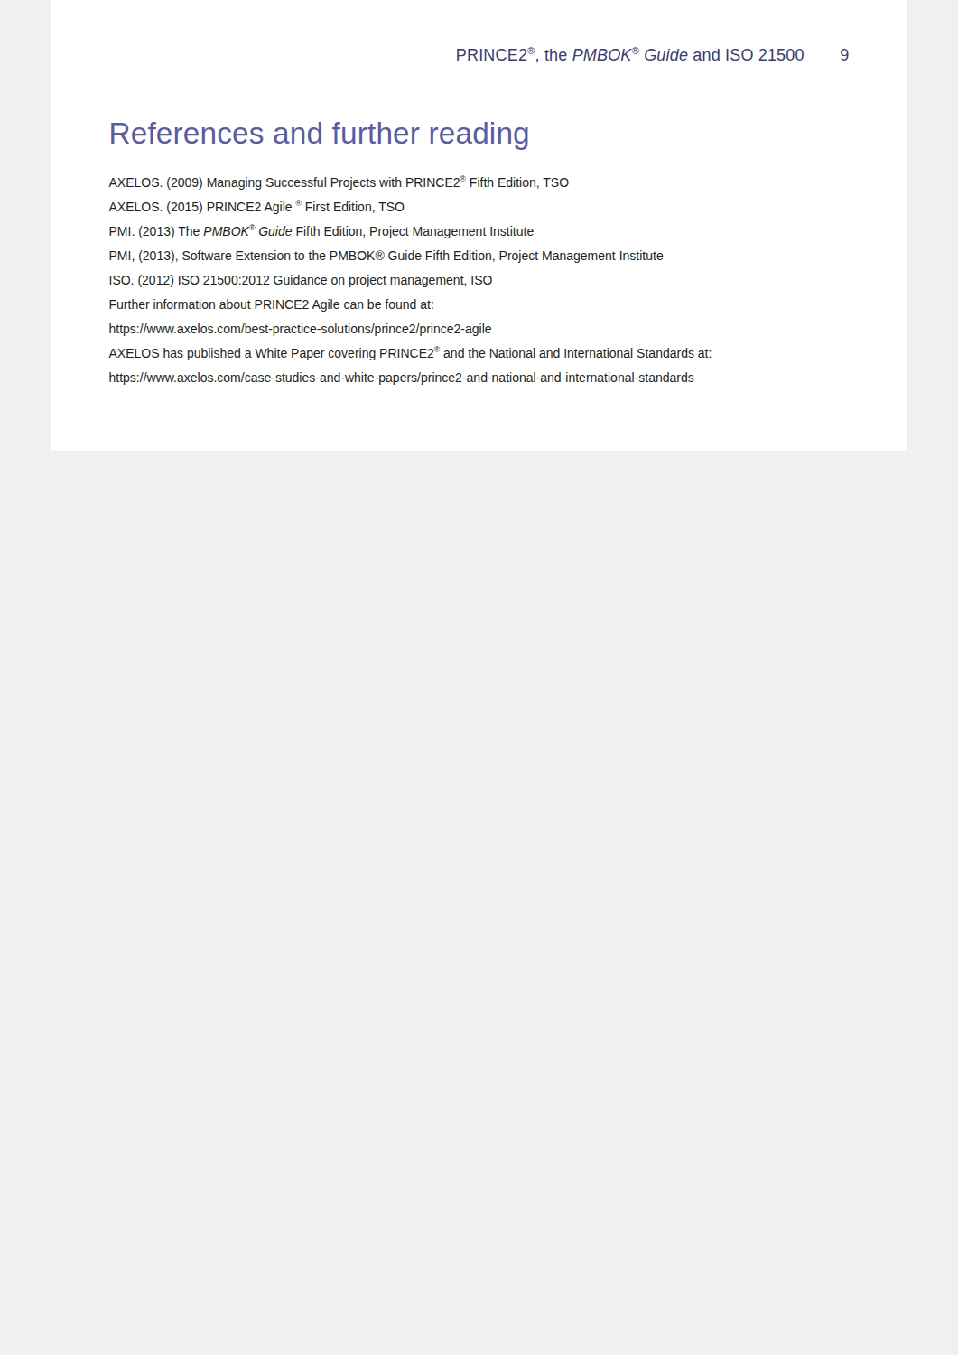PRINCE2®, the PMBOK® Guide and ISO 21500 9
References and further reading
AXELOS. (2009) Managing Successful Projects with PRINCE2® Fifth Edition, TSO
AXELOS. (2015) PRINCE2 Agile ® First Edition, TSO
PMI. (2013) The PMBOK® Guide Fifth Edition, Project Management Institute
PMI, (2013), Software Extension to the PMBOK® Guide Fifth Edition, Project Management Institute
ISO. (2012) ISO 21500:2012 Guidance on project management, ISO
Further information about PRINCE2 Agile can be found at:
https://www.axelos.com/best-practice-solutions/prince2/prince2-agile
AXELOS has published a White Paper covering PRINCE2® and the National and International Standards at:
https://www.axelos.com/case-studies-and-white-papers/prince2-and-national-and-international-standards